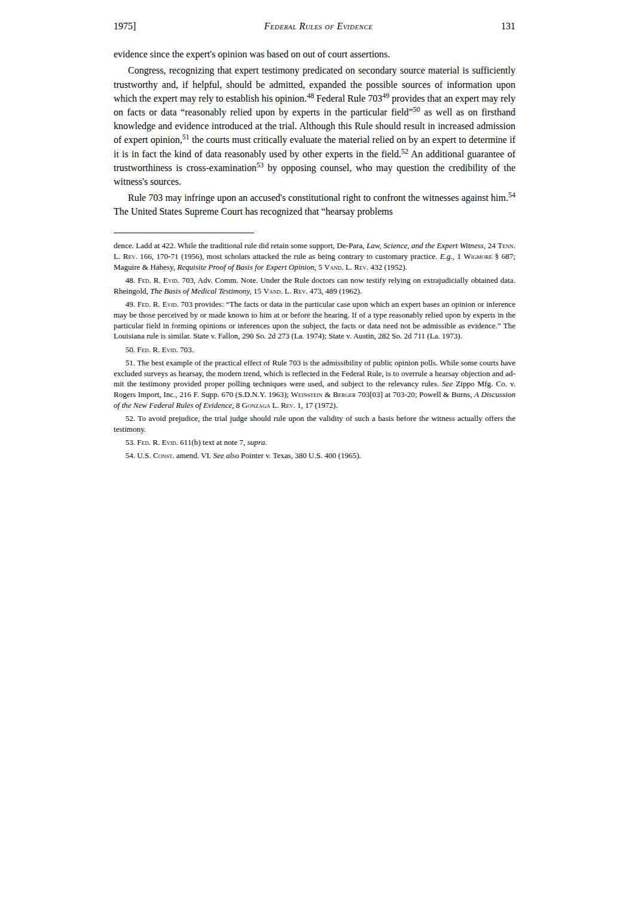1975] Federal Rules of Evidence 131
evidence since the expert's opinion was based on out of court assertions.
Congress, recognizing that expert testimony predicated on secondary source material is sufficiently trustworthy and, if helpful, should be admitted, expanded the possible sources of information upon which the expert may rely to establish his opinion.48 Federal Rule 70349 provides that an expert may rely on facts or data “reasonably relied upon by experts in the particular field”50 as well as on firsthand knowledge and evidence introduced at the trial. Although this Rule should result in increased admission of expert opinion,51 the courts must critically evaluate the material relied on by an expert to determine if it is in fact the kind of data reasonably used by other experts in the field.52 An additional guarantee of trustworthiness is cross-examination53 by opposing counsel, who may question the credibility of the witness's sources.
Rule 703 may infringe upon an accused's constitutional right to confront the witnesses against him.54 The United States Supreme Court has recognized that “hearsay problems
dence. Ladd at 422. While the traditional rule did retain some support, De-Para, Law, Science, and the Expert Witness, 24 Tenn. L. Rev. 166, 170-71 (1956), most scholars attacked the rule as being contrary to customary practice. E.g., 1 Wigmore § 687; Maguire & Hahesy, Requisite Proof of Basis for Expert Opinion, 5 Vand. L. Rev. 432 (1952).
48. Fed. R. Evid. 703, Adv. Comm. Note. Under the Rule doctors can now testify relying on extrajudicially obtained data. Rheingold, The Basis of Medical Testimony, 15 Vand. L. Rev. 473, 489 (1962).
49. Fed. R. Evid. 703 provides: “The facts or data in the particular case upon which an expert bases an opinion or inference may be those perceived by or made known to him at or before the hearing. If of a type reasonably relied upon by experts in the particular field in forming opinions or inferences upon the subject, the facts or data need not be admissible as evidence.” The Louisiana rule is similar. State v. Fallon, 290 So. 2d 273 (La. 1974); State v. Austin, 282 So. 2d 711 (La. 1973).
50. Fed. R. Evid. 703.
51. The best example of the practical effect of Rule 703 is the admissibility of public opinion polls. While some courts have excluded surveys as hearsay, the modern trend, which is reflected in the Federal Rule, is to overrule a hearsay objection and admit the testimony provided proper polling techniques were used, and subject to the relevancy rules. See Zippo Mfg. Co. v. Rogers Import, Inc., 216 F. Supp. 670 (S.D.N.Y. 1963); Weinstein & Berger 703[03] at 703-20; Powell & Burns, A Discussion of the New Federal Rules of Evidence, 8 Gonzaga L. Rev. 1, 17 (1972).
52. To avoid prejudice, the trial judge should rule upon the validity of such a basis before the witness actually offers the testimony.
53. Fed. R. Evid. 611(b) text at note 7, supra.
54. U.S. Const. amend. VI. See also Pointer v. Texas, 380 U.S. 400 (1965).